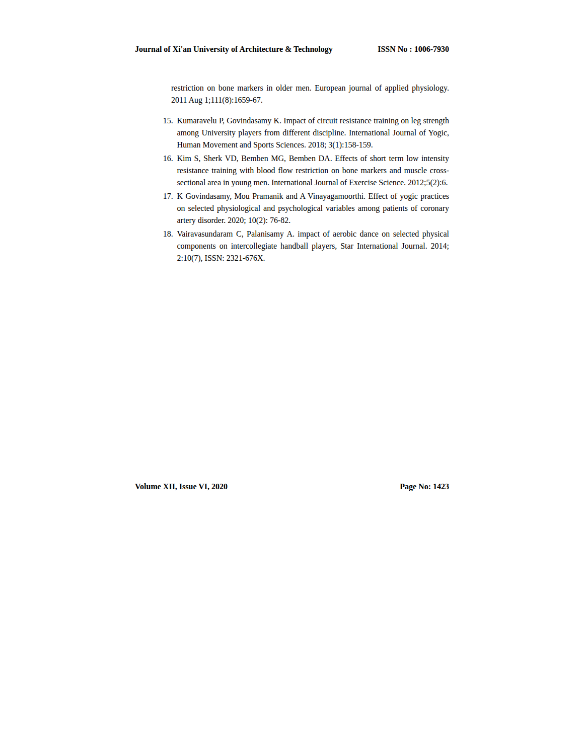Journal of Xi'an University of Architecture & Technology
ISSN No : 1006-7930
restriction on bone markers in older men. European journal of applied physiology. 2011 Aug 1;111(8):1659-67.
15. Kumaravelu P, Govindasamy K. Impact of circuit resistance training on leg strength among University players from different discipline. International Journal of Yogic, Human Movement and Sports Sciences. 2018; 3(1):158-159.
16. Kim S, Sherk VD, Bemben MG, Bemben DA. Effects of short term low intensity resistance training with blood flow restriction on bone markers and muscle cross-sectional area in young men. International Journal of Exercise Science. 2012;5(2):6.
17. K Govindasamy, Mou Pramanik and A Vinayagamoorthi. Effect of yogic practices on selected physiological and psychological variables among patients of coronary artery disorder. 2020; 10(2): 76-82.
18. Vairavasundaram C, Palanisamy A. impact of aerobic dance on selected physical components on intercollegiate handball players, Star International Journal. 2014; 2:10(7), ISSN: 2321-676X.
Volume XII, Issue VI, 2020
Page No: 1423